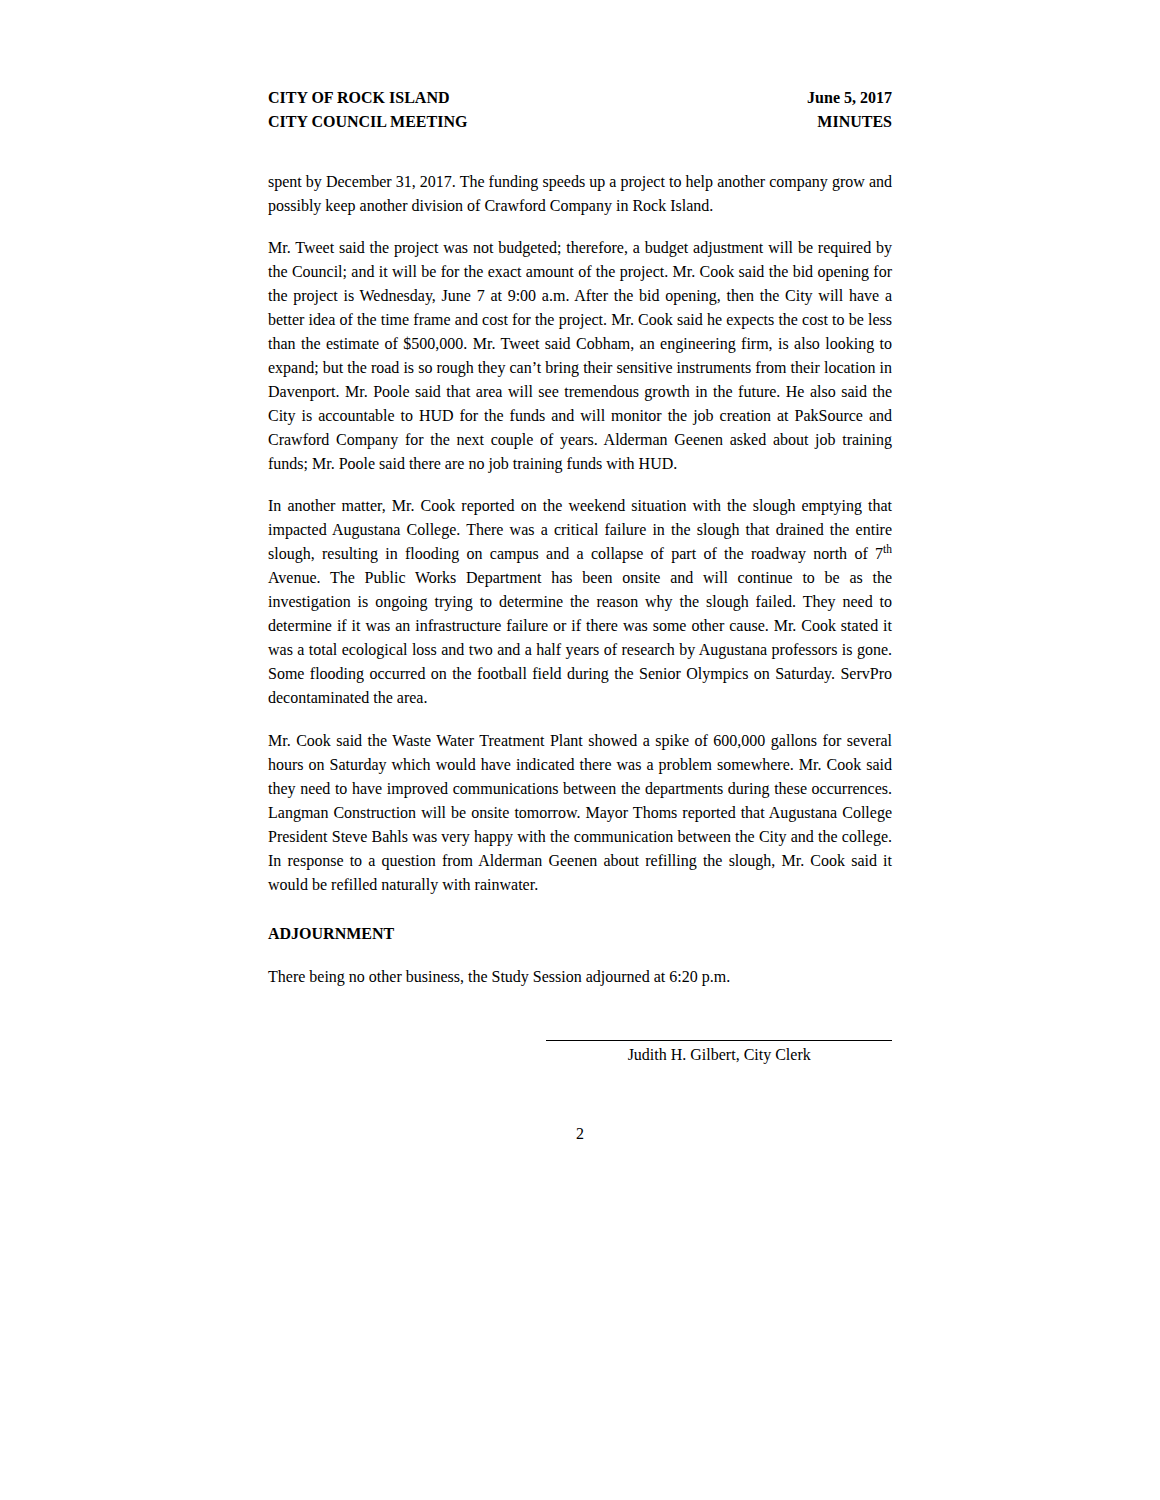| CITY OF ROCK ISLAND | June 5, 2017 |
| CITY COUNCIL MEETING | MINUTES |
spent by December 31, 2017. The funding speeds up a project to help another company grow and possibly keep another division of Crawford Company in Rock Island.
Mr. Tweet said the project was not budgeted; therefore, a budget adjustment will be required by the Council; and it will be for the exact amount of the project. Mr. Cook said the bid opening for the project is Wednesday, June 7 at 9:00 a.m. After the bid opening, then the City will have a better idea of the time frame and cost for the project. Mr. Cook said he expects the cost to be less than the estimate of $500,000. Mr. Tweet said Cobham, an engineering firm, is also looking to expand; but the road is so rough they can’t bring their sensitive instruments from their location in Davenport. Mr. Poole said that area will see tremendous growth in the future. He also said the City is accountable to HUD for the funds and will monitor the job creation at PakSource and Crawford Company for the next couple of years. Alderman Geenen asked about job training funds; Mr. Poole said there are no job training funds with HUD.
In another matter, Mr. Cook reported on the weekend situation with the slough emptying that impacted Augustana College. There was a critical failure in the slough that drained the entire slough, resulting in flooding on campus and a collapse of part of the roadway north of 7th Avenue. The Public Works Department has been onsite and will continue to be as the investigation is ongoing trying to determine the reason why the slough failed. They need to determine if it was an infrastructure failure or if there was some other cause. Mr. Cook stated it was a total ecological loss and two and a half years of research by Augustana professors is gone. Some flooding occurred on the football field during the Senior Olympics on Saturday. ServPro decontaminated the area.
Mr. Cook said the Waste Water Treatment Plant showed a spike of 600,000 gallons for several hours on Saturday which would have indicated there was a problem somewhere. Mr. Cook said they need to have improved communications between the departments during these occurrences. Langman Construction will be onsite tomorrow. Mayor Thoms reported that Augustana College President Steve Bahls was very happy with the communication between the City and the college. In response to a question from Alderman Geenen about refilling the slough, Mr. Cook said it would be refilled naturally with rainwater.
ADJOURNMENT
There being no other business, the Study Session adjourned at 6:20 p.m.
Judith H. Gilbert, City Clerk
2